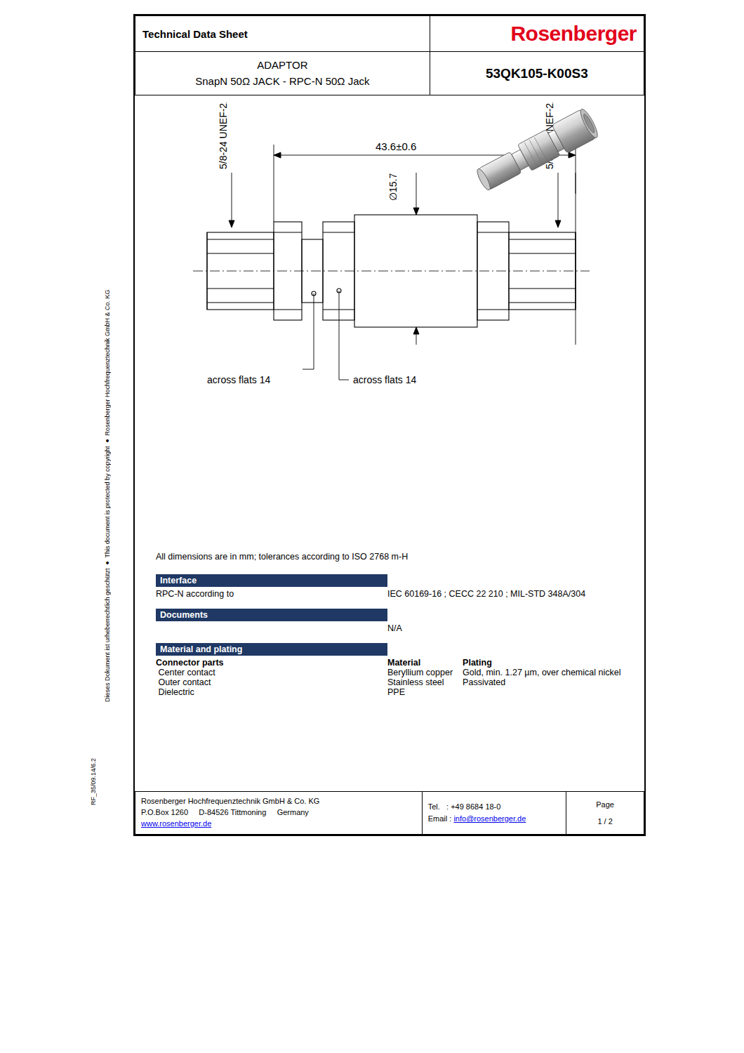Dieses Dokument ist urheberrechtlich geschützt ● This document is protected by copyright ● Rosenberger Hochfrequenztechnik GmbH & Co. KG
RF_35/09.14/6.2
| Technical Data Sheet | Rosenberger |
| ADAPTOR SnapN 50Ω JACK - RPC-N 50Ω Jack | 53QK105-K00S3 |
43.6±0.6 ∅15.7 5/8-24 UNEF-2A 5/8-24 UNEF-2A across flats 14 across flats 14
All dimensions are in mm; tolerances according to ISO 2768 m-H
Interface
RPC-N according to
IEC 60169-16 ; CECC 22 210 ; MIL-STD 348A/304
Documents
N/A
Material and plating
Connector parts
Center contact
Outer contact
Dielectric
| Material | Plating |
| Beryllium copper | Gold, min. 1.27 µm, over chemical nickel |
| Stainless steel | Passivated |
| PPE | |
| Rosenberger Hochfrequenztechnik GmbH & Co. KG P.O.Box 1260 D-84526 Tittmoning Germany www.rosenberger.de | Tel. : +49 8684 18-0 Email : info@rosenberger.de | Page 1 / 2 |